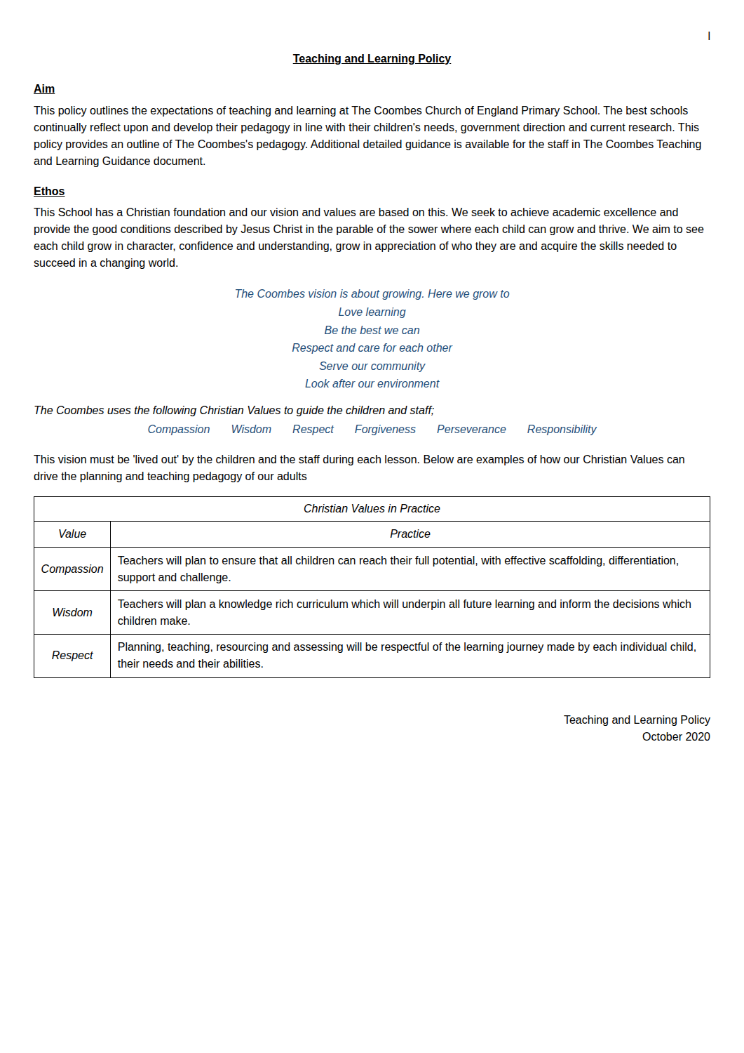l
Teaching and Learning Policy
Aim
This policy outlines the expectations of teaching and learning at The Coombes Church of England Primary School. The best schools continually reflect upon and develop their pedagogy in line with their children's needs, government direction and current research. This policy provides an outline of The Coombes's pedagogy. Additional detailed guidance is available for the staff in The Coombes Teaching and Learning Guidance document.
Ethos
This School has a Christian foundation and our vision and values are based on this. We seek to achieve academic excellence and provide the good conditions described by Jesus Christ in the parable of the sower where each child can grow and thrive. We aim to see each child grow in character, confidence and understanding, grow in appreciation of who they are and acquire the skills needed to succeed in a changing world.
The Coombes vision is about growing. Here we grow to
Love learning
Be the best we can
Respect and care for each other
Serve our community
Look after our environment
The Coombes uses the following Christian Values to guide the children and staff;
Compassion Wisdom Respect Forgiveness Perseverance Responsibility
This vision must be 'lived out' by the children and the staff during each lesson. Below are examples of how our Christian Values can drive the planning and teaching pedagogy of our adults
Christian Values in Practice
| Value | Practice |
| --- | --- |
| Compassion | Teachers will plan to ensure that all children can reach their full potential, with effective scaffolding, differentiation, support and challenge. |
| Wisdom | Teachers will plan a knowledge rich curriculum which will underpin all future learning and inform the decisions which children make. |
| Respect | Planning, teaching, resourcing and assessing will be respectful of the learning journey made by each individual child, their needs and their abilities. |
Teaching and Learning Policy
October 2020